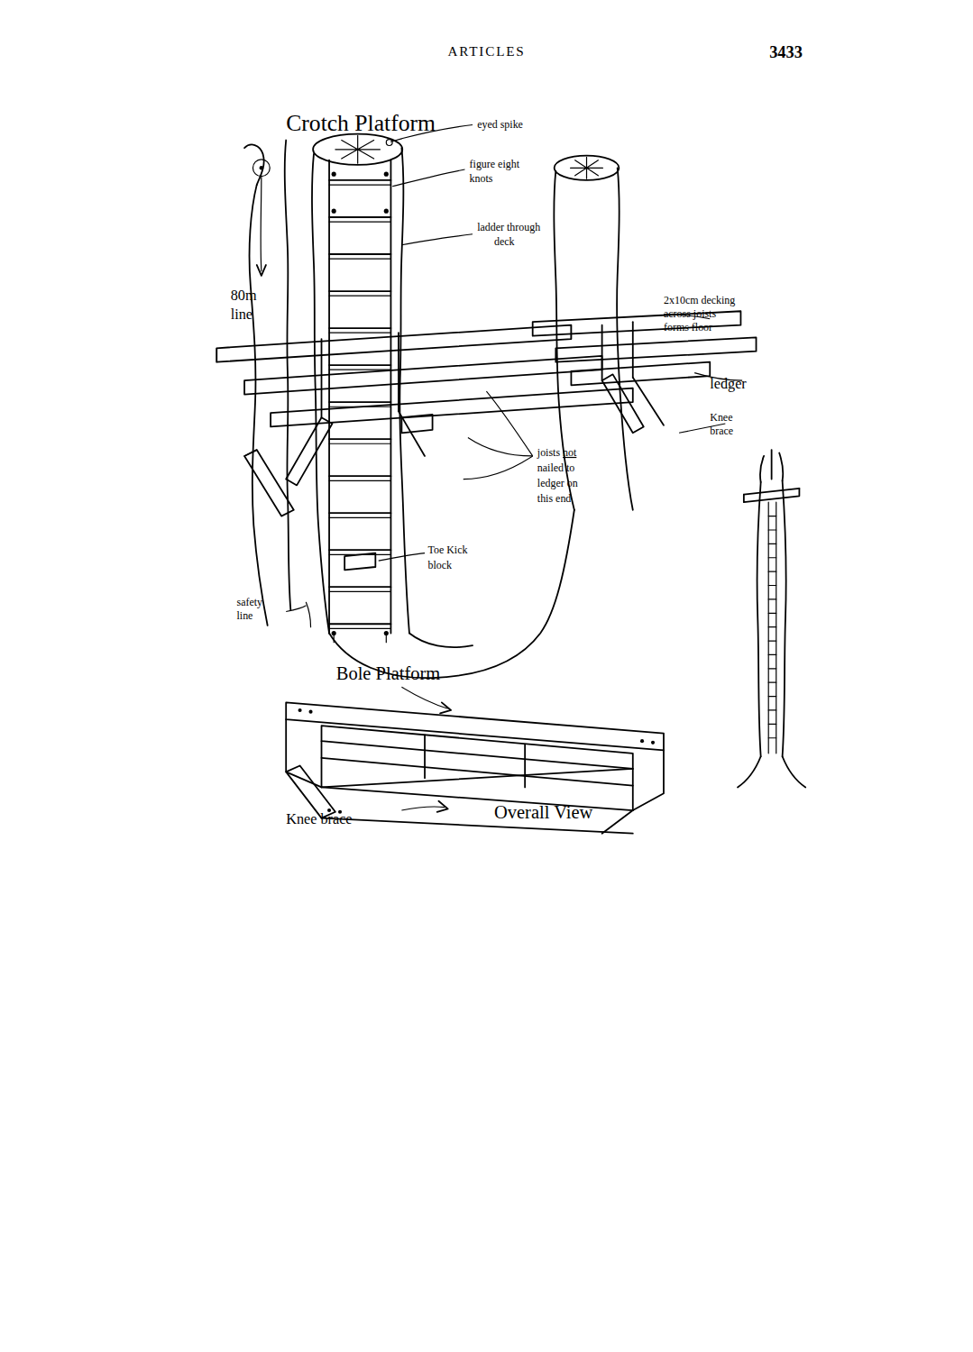Articles 3433
Crotch Platform and Bole Platform construction diagram Hand-drawn sketch of a timber platform built in the crotch of a tree, with a ladder passing through the deck, joists, ledgers, knee braces, a toe kick block, safety line and an eighty metre line on a pulley. Below it, an overall view of a bole platform, and at right a small elevation of a tree showing the platform position. Crotch Platform Bole Platform Overall View 80m line eyed spike figure eight knots ladder through deck 2x10cm decking across joists forms floor ledger Knee brace joists not nailed to ledger on this end Toe Kick block safety line Knee brace
Crotch Platform: eyed spike, figure eight knots, ladder through deck, 2 × 10 cm decking across joists forms floor, ledger, knee brace, joists not nailed to ledger on this end, toe kick block, safety line, 80 m line. Below: Bole Platform with knee brace — overall view.